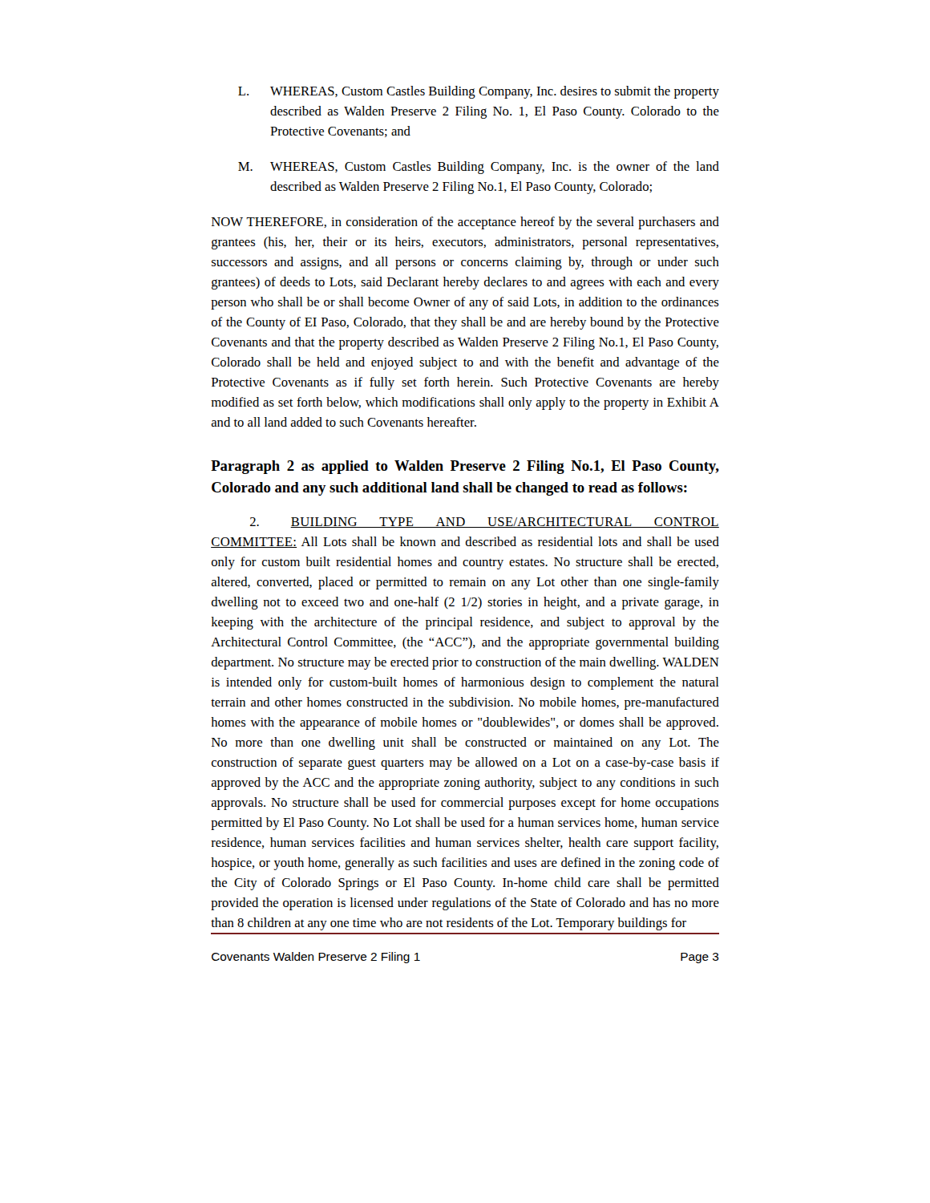L. WHEREAS, Custom Castles Building Company, Inc. desires to submit the property described as Walden Preserve 2 Filing No. 1, El Paso County. Colorado to the Protective Covenants; and
M. WHEREAS, Custom Castles Building Company, Inc. is the owner of the land described as Walden Preserve 2 Filing No.1, El Paso County, Colorado;
NOW THEREFORE, in consideration of the acceptance hereof by the several purchasers and grantees (his, her, their or its heirs, executors, administrators, personal representatives, successors and assigns, and all persons or concerns claiming by, through or under such grantees) of deeds to Lots, said Declarant hereby declares to and agrees with each and every person who shall be or shall become Owner of any of said Lots, in addition to the ordinances of the County of EI Paso, Colorado, that they shall be and are hereby bound by the Protective Covenants and that the property described as Walden Preserve 2 Filing No.1, El Paso County, Colorado shall be held and enjoyed subject to and with the benefit and advantage of the Protective Covenants as if fully set forth herein. Such Protective Covenants are hereby modified as set forth below, which modifications shall only apply to the property in Exhibit A and to all land added to such Covenants hereafter.
Paragraph 2 as applied to Walden Preserve 2 Filing No.1, El Paso County, Colorado and any such additional land shall be changed to read as follows:
2. BUILDING TYPE AND USE/ARCHITECTURAL CONTROL COMMITTEE: All Lots shall be known and described as residential lots and shall be used only for custom built residential homes and country estates. No structure shall be erected, altered, converted, placed or permitted to remain on any Lot other than one single-family dwelling not to exceed two and one-half (2 1/2) stories in height, and a private garage, in keeping with the architecture of the principal residence, and subject to approval by the Architectural Control Committee, (the “ACC”), and the appropriate governmental building department. No structure may be erected prior to construction of the main dwelling. WALDEN is intended only for custom-built homes of harmonious design to complement the natural terrain and other homes constructed in the subdivision. No mobile homes, pre-manufactured homes with the appearance of mobile homes or "doublewides", or domes shall be approved. No more than one dwelling unit shall be constructed or maintained on any Lot. The construction of separate guest quarters may be allowed on a Lot on a case-by-case basis if approved by the ACC and the appropriate zoning authority, subject to any conditions in such approvals. No structure shall be used for commercial purposes except for home occupations permitted by El Paso County. No Lot shall be used for a human services home, human service residence, human services facilities and human services shelter, health care support facility, hospice, or youth home, generally as such facilities and uses are defined in the zoning code of the City of Colorado Springs or El Paso County. In-home child care shall be permitted provided the operation is licensed under regulations of the State of Colorado and has no more than 8 children at any one time who are not residents of the Lot. Temporary buildings for
Covenants Walden Preserve 2 Filing 1
Page 3